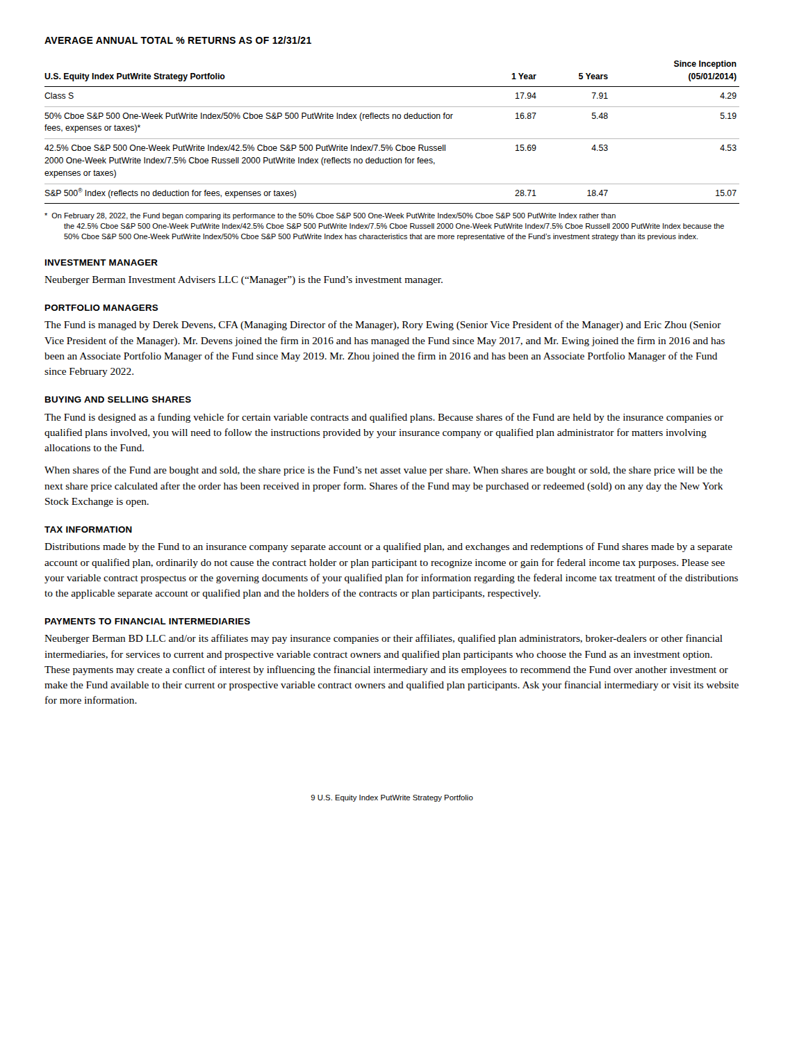Average Annual Total % Returns as of 12/31/21
| U.S. Equity Index PutWrite Strategy Portfolio | 1 Year | 5 Years | Since Inception (05/01/2014) |
| --- | --- | --- | --- |
| Class S | 17.94 | 7.91 | 4.29 |
| 50% Cboe S&P 500 One-Week PutWrite Index/50% Cboe S&P 500 PutWrite Index (reflects no deduction for fees, expenses or taxes)* | 16.87 | 5.48 | 5.19 |
| 42.5% Cboe S&P 500 One-Week PutWrite Index/42.5% Cboe S&P 500 PutWrite Index/7.5% Cboe Russell 2000 One-Week PutWrite Index/7.5% Cboe Russell 2000 PutWrite Index (reflects no deduction for fees, expenses or taxes) | 15.69 | 4.53 | 4.53 |
| S&P 500 ® Index (reflects no deduction for fees, expenses or taxes) | 28.71 | 18.47 | 15.07 |
* On February 28, 2022, the Fund began comparing its performance to the 50% Cboe S&P 500 One-Week PutWrite Index/50% Cboe S&P 500 PutWrite Index rather than the 42.5% Cboe S&P 500 One-Week PutWrite Index/42.5% Cboe S&P 500 PutWrite Index/7.5% Cboe Russell 2000 One-Week PutWrite Index/7.5% Cboe Russell 2000 PutWrite Index because the 50% Cboe S&P 500 One-Week PutWrite Index/50% Cboe S&P 500 PutWrite Index has characteristics that are more representative of the Fund’s investment strategy than its previous index.
Investment Manager
Neuberger Berman Investment Advisers LLC (“Manager”) is the Fund’s investment manager.
Portfolio Managers
The Fund is managed by Derek Devens, CFA (Managing Director of the Manager), Rory Ewing (Senior Vice President of the Manager) and Eric Zhou (Senior Vice President of the Manager). Mr. Devens joined the firm in 2016 and has managed the Fund since May 2017, and Mr. Ewing joined the firm in 2016 and has been an Associate Portfolio Manager of the Fund since May 2019. Mr. Zhou joined the firm in 2016 and has been an Associate Portfolio Manager of the Fund since February 2022.
Buying and Selling Shares
The Fund is designed as a funding vehicle for certain variable contracts and qualified plans. Because shares of the Fund are held by the insurance companies or qualified plans involved, you will need to follow the instructions provided by your insurance company or qualified plan administrator for matters involving allocations to the Fund.
When shares of the Fund are bought and sold, the share price is the Fund’s net asset value per share. When shares are bought or sold, the share price will be the next share price calculated after the order has been received in proper form. Shares of the Fund may be purchased or redeemed (sold) on any day the New York Stock Exchange is open.
Tax Information
Distributions made by the Fund to an insurance company separate account or a qualified plan, and exchanges and redemptions of Fund shares made by a separate account or qualified plan, ordinarily do not cause the contract holder or plan participant to recognize income or gain for federal income tax purposes. Please see your variable contract prospectus or the governing documents of your qualified plan for information regarding the federal income tax treatment of the distributions to the applicable separate account or qualified plan and the holders of the contracts or plan participants, respectively.
Payments to Financial Intermediaries
Neuberger Berman BD LLC and/or its affiliates may pay insurance companies or their affiliates, qualified plan administrators, broker-dealers or other financial intermediaries, for services to current and prospective variable contract owners and qualified plan participants who choose the Fund as an investment option. These payments may create a conflict of interest by influencing the financial intermediary and its employees to recommend the Fund over another investment or make the Fund available to their current or prospective variable contract owners and qualified plan participants. Ask your financial intermediary or visit its website for more information.
9 U.S. Equity Index PutWrite Strategy Portfolio